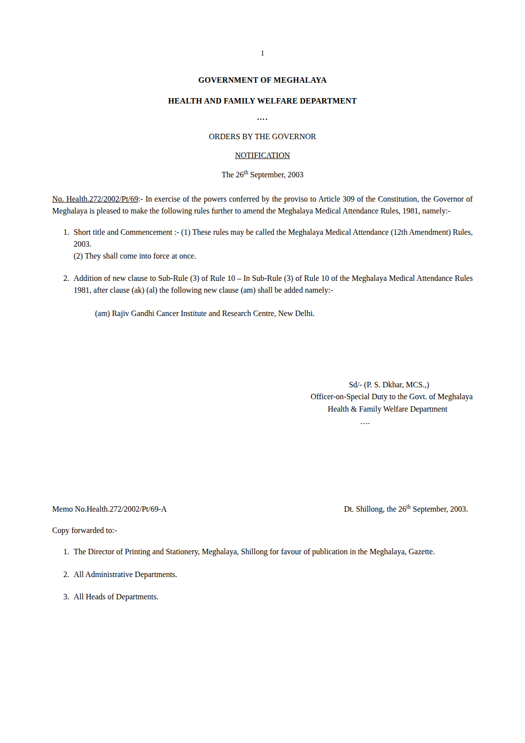1
GOVERNMENT OF MEGHALAYA
HEALTH AND FAMILY WELFARE DEPARTMENT
….
ORDERS BY THE GOVERNOR
NOTIFICATION
The 26th September, 2003
No. Health.272/2002/Pt/69:- In exercise of the powers conferred by the proviso to Article 309 of the Constitution, the Governor of Meghalaya is pleased to make the following rules further to amend the Meghalaya Medical Attendance Rules, 1981, namely:-
Short title and Commencement :- (1) These rules may be called the Meghalaya Medical Attendance (12th Amendment) Rules, 2003. (2) They shall come into force at once.
Addition of new clause to Sub-Rule (3) of Rule 10 – In Sub-Rule (3) of Rule 10 of the Meghalaya Medical Attendance Rules 1981, after clause (ak) (al) the following new clause (am) shall be added namely:-
(am) Rajiv Gandhi Cancer Institute and Research Centre, New Delhi.
Sd/- (P. S. Dkhar, MCS.,)
Officer-on-Special Duty to the Govt. of Meghalaya
Health & Family Welfare Department
….
Memo No.Health.272/2002/Pt/69-A
Dt. Shillong, the 26th September, 2003.
Copy forwarded to:-
The Director of Printing and Stationery, Meghalaya, Shillong for favour of publication in the Meghalaya, Gazette.
All Administrative Departments.
All Heads of Departments.